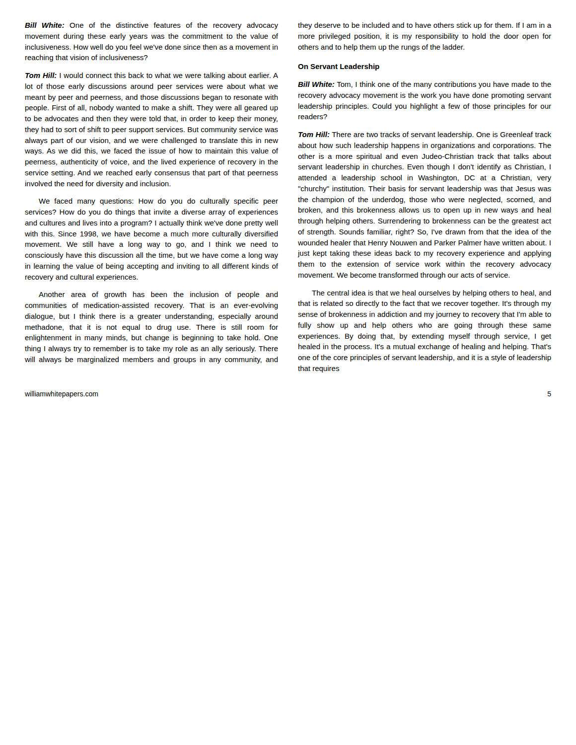Bill White: One of the distinctive features of the recovery advocacy movement during these early years was the commitment to the value of inclusiveness. How well do you feel we've done since then as a movement in reaching that vision of inclusiveness?
Tom Hill: I would connect this back to what we were talking about earlier. A lot of those early discussions around peer services were about what we meant by peer and peerness, and those discussions began to resonate with people. First of all, nobody wanted to make a shift. They were all geared up to be advocates and then they were told that, in order to keep their money, they had to sort of shift to peer support services. But community service was always part of our vision, and we were challenged to translate this in new ways. As we did this, we faced the issue of how to maintain this value of peerness, authenticity of voice, and the lived experience of recovery in the service setting. And we reached early consensus that part of that peerness involved the need for diversity and inclusion.
We faced many questions: How do you do culturally specific peer services? How do you do things that invite a diverse array of experiences and cultures and lives into a program? I actually think we've done pretty well with this. Since 1998, we have become a much more culturally diversified movement. We still have a long way to go, and I think we need to consciously have this discussion all the time, but we have come a long way in learning the value of being accepting and inviting to all different kinds of recovery and cultural experiences.
Another area of growth has been the inclusion of people and communities of medication-assisted recovery. That is an ever-evolving dialogue, but I think there is a greater understanding, especially around methadone, that it is not equal to drug use. There is still room for enlightenment in many minds, but change is beginning to take hold. One thing I always try to remember is to take my role as an ally seriously. There will always be marginalized members and groups in any community, and they deserve to be included and to have others stick up for them. If I am in a more privileged position, it is my responsibility to hold the door open for others and to help them up the rungs of the ladder.
On Servant Leadership
Bill White: Tom, I think one of the many contributions you have made to the recovery advocacy movement is the work you have done promoting servant leadership principles. Could you highlight a few of those principles for our readers?
Tom Hill: There are two tracks of servant leadership. One is Greenleaf track about how such leadership happens in organizations and corporations. The other is a more spiritual and even Judeo-Christian track that talks about servant leadership in churches. Even though I don't identify as Christian, I attended a leadership school in Washington, DC at a Christian, very "churchy" institution. Their basis for servant leadership was that Jesus was the champion of the underdog, those who were neglected, scorned, and broken, and this brokenness allows us to open up in new ways and heal through helping others. Surrendering to brokenness can be the greatest act of strength. Sounds familiar, right? So, I've drawn from that the idea of the wounded healer that Henry Nouwen and Parker Palmer have written about. I just kept taking these ideas back to my recovery experience and applying them to the extension of service work within the recovery advocacy movement. We become transformed through our acts of service.
The central idea is that we heal ourselves by helping others to heal, and that is related so directly to the fact that we recover together. It's through my sense of brokenness in addiction and my journey to recovery that I'm able to fully show up and help others who are going through these same experiences. By doing that, by extending myself through service, I get healed in the process. It's a mutual exchange of healing and helping. That's one of the core principles of servant leadership, and it is a style of leadership that requires
williamwhitepapers.com 5